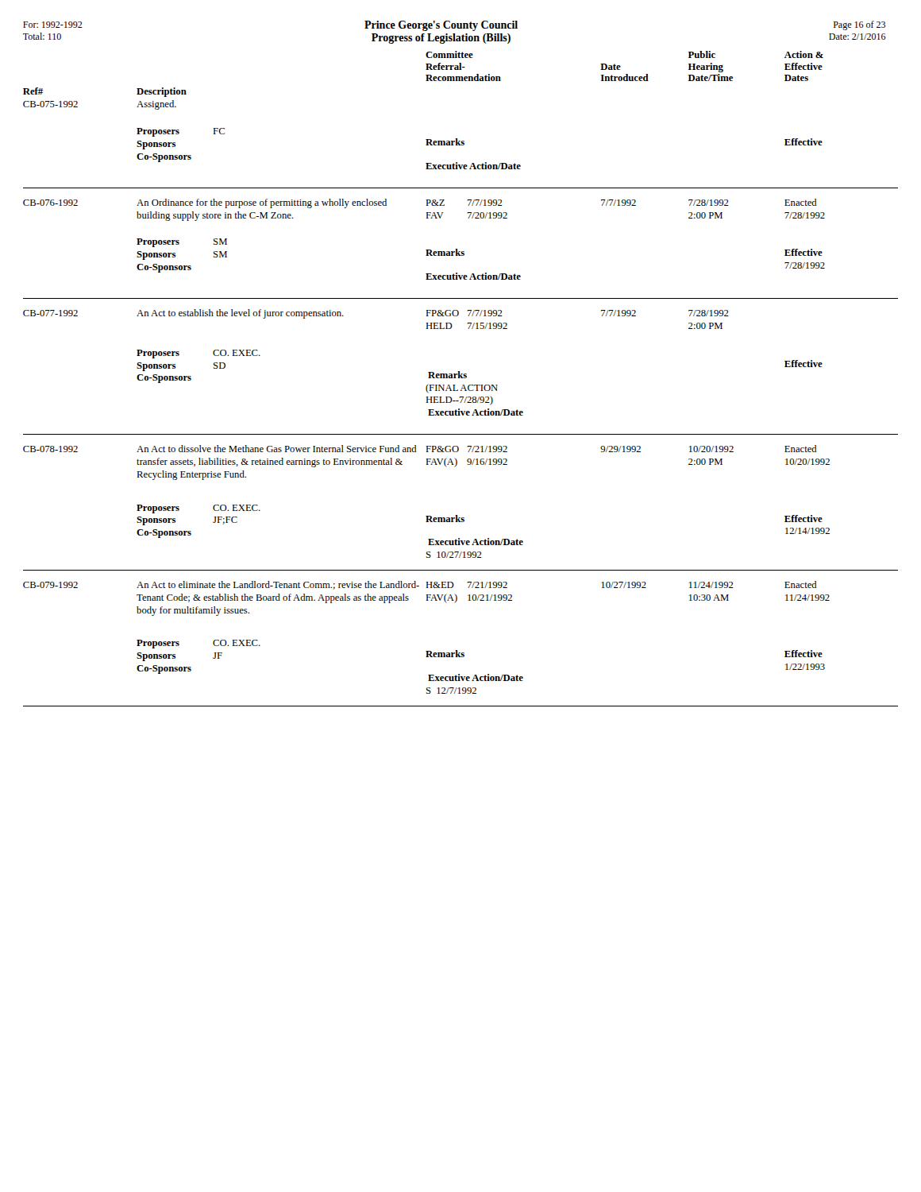For: 1992-1992
Total: 110
Prince George's County Council
Progress of Legislation (Bills)
Page 16 of 23
Date: 2/1/2016
| | | Committee Referral- Recommendation | Date Introduced | Public Hearing Date/Time | Action & Effective Dates |
| --- | --- | --- | --- | --- | --- |
| Ref# | Description | | | | |
| CB-075-1992 | Assigned. | | | | |
| | Proposers FC Sponsors Co-Sponsors | Remarks Executive Action/Date | | | Effective |
| CB-076-1992 | An Ordinance for the purpose of permitting a wholly enclosed building supply store in the C-M Zone. | P&Z 7/7/1992 FAV 7/20/1992 | 7/7/1992 | 7/28/1992 2:00 PM | Enacted 7/28/1992 |
| | Proposers SM Sponsors SM Co-Sponsors | Remarks Executive Action/Date | | | Effective 7/28/1992 |
| CB-077-1992 | An Act to establish the level of juror compensation. | FP&GO 7/7/1992 HELD 7/15/1992 | 7/7/1992 | 7/28/1992 2:00 PM | |
| | Proposers CO. EXEC. Sponsors SD Co-Sponsors | Remarks (FINAL ACTION HELD--7/28/92) Executive Action/Date | | | Effective |
| CB-078-1992 | An Act to dissolve the Methane Gas Power Internal Service Fund and transfer assets, liabilities, & retained earnings to Environmental & Recycling Enterprise Fund. | FP&GO 7/21/1992 FAV(A) 9/16/1992 | 9/29/1992 | 10/20/1992 2:00 PM | Enacted 10/20/1992 |
| | Proposers CO. EXEC. Sponsors JF;FC Co-Sponsors | Remarks Executive Action/Date S 10/27/1992 | | | Effective 12/14/1992 |
| CB-079-1992 | An Act to eliminate the Landlord-Tenant Comm.; revise the Landlord-Tenant Code; & establish the Board of Adm. Appeals as the appeals body for multifamily issues. | H&ED 7/21/1992 FAV(A) 10/21/1992 | 10/27/1992 | 11/24/1992 10:30 AM | Enacted 11/24/1992 |
| | Proposers CO. EXEC. Sponsors JF Co-Sponsors | Remarks Executive Action/Date S 12/7/1992 | | | Effective 1/22/1993 |